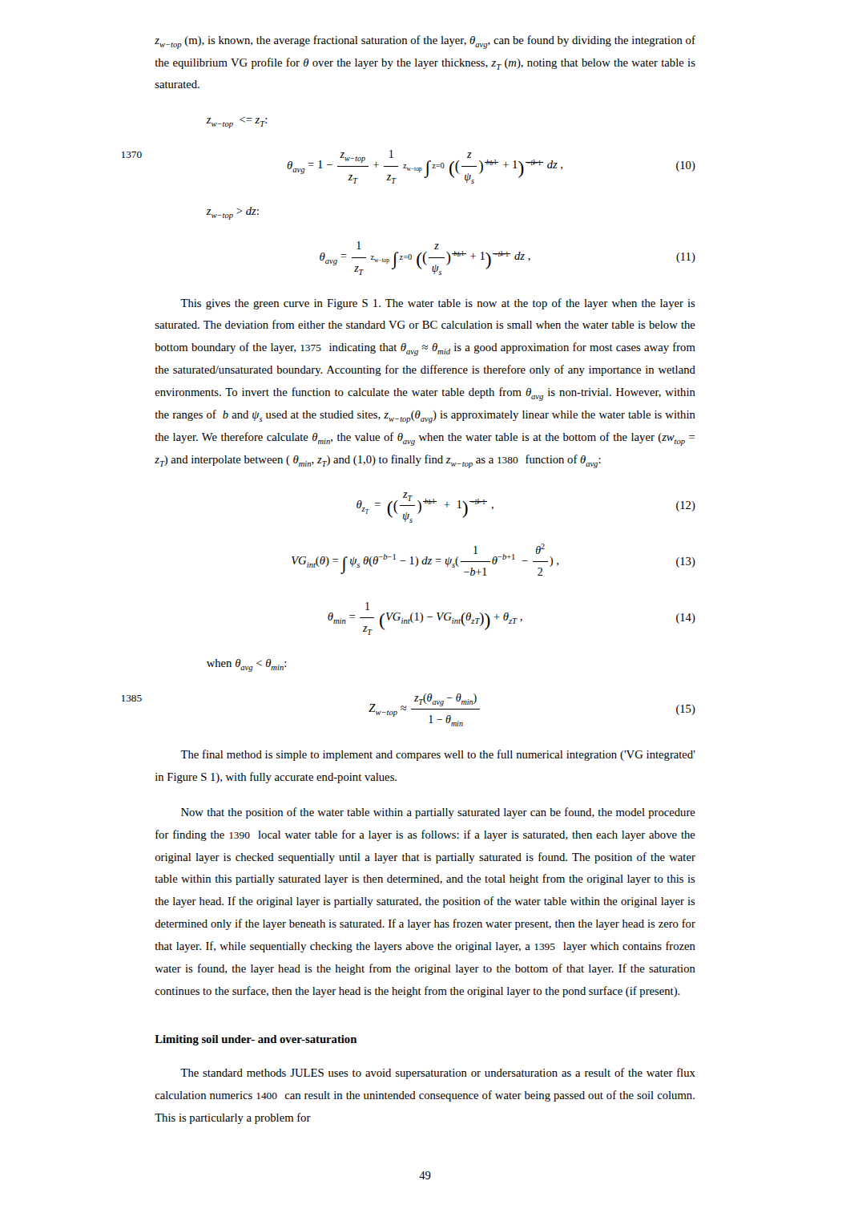zw−top (m), is known, the average fractional saturation of the layer, θavg, can be found by dividing the integration of the equilibrium VG profile for θ over the layer by the layer thickness, zT (m), noting that below the water table is saturated.
zw−top <= zT:
1370 θavg = 1 − zw−top zT + 1 zT zw−top ∫ z=0 ((zψs)b+1 b + 1)1−b−1 dz , (10)
zw−top > dz:
θavg = 1 zT zw−top ∫ z=0 ((zψs)b+1 b + 1)1−b−1 dz , (11)
This gives the green curve in Figure S 1. The water table is now at the top of the layer when the layer is saturated. The deviation from either the standard VG or BC calculation is small when the water table is below the bottom boundary of the layer, 1375 indicating that θavg ≈ θmid is a good approximation for most cases away from the saturated/unsaturated boundary. Accounting for the difference is therefore only of any importance in wetland environments. To invert the function to calculate the water table depth from θavg is non-trivial. However, within the ranges of b and ψs used at the studied sites, zw−top(θavg) is approximately linear while the water table is within the layer. We therefore calculate θmin, the value of θavg when the water table is at the bottom of the layer (zwtop = zT) and interpolate between ( θmin, zT) and (1,0) to finally find zw−top as a 1380 function of θavg:
θzT = ((zT ψs)b+1 b + 1)1−b−1 , (12)
VGint(θ) = ∫ ψs θ(θ−b−1 − 1) dz = ψs(1−b+1 θ−b+1 − θ22) , (13)
θmin = 1 zT (VGint(1) − VGint(θzT)) + θzT , (14)
when θavg < θmin:
1385 Zw−top ≈ zT(θavg − θmin) 1 − θmin (15)
The final method is simple to implement and compares well to the full numerical integration ('VG integrated' in Figure S 1), with fully accurate end-point values.
Now that the position of the water table within a partially saturated layer can be found, the model procedure for finding the 1390 local water table for a layer is as follows: if a layer is saturated, then each layer above the original layer is checked sequentially until a layer that is partially saturated is found. The position of the water table within this partially saturated layer is then determined, and the total height from the original layer to this is the layer head. If the original layer is partially saturated, the position of the water table within the original layer is determined only if the layer beneath is saturated. If a layer has frozen water present, then the layer head is zero for that layer. If, while sequentially checking the layers above the original layer, a 1395 layer which contains frozen water is found, the layer head is the height from the original layer to the bottom of that layer. If the saturation continues to the surface, then the layer head is the height from the original layer to the pond surface (if present).
Limiting soil under- and over-saturation
The standard methods JULES uses to avoid supersaturation or undersaturation as a result of the water flux calculation numerics 1400 can result in the unintended consequence of water being passed out of the soil column. This is particularly a problem for
49